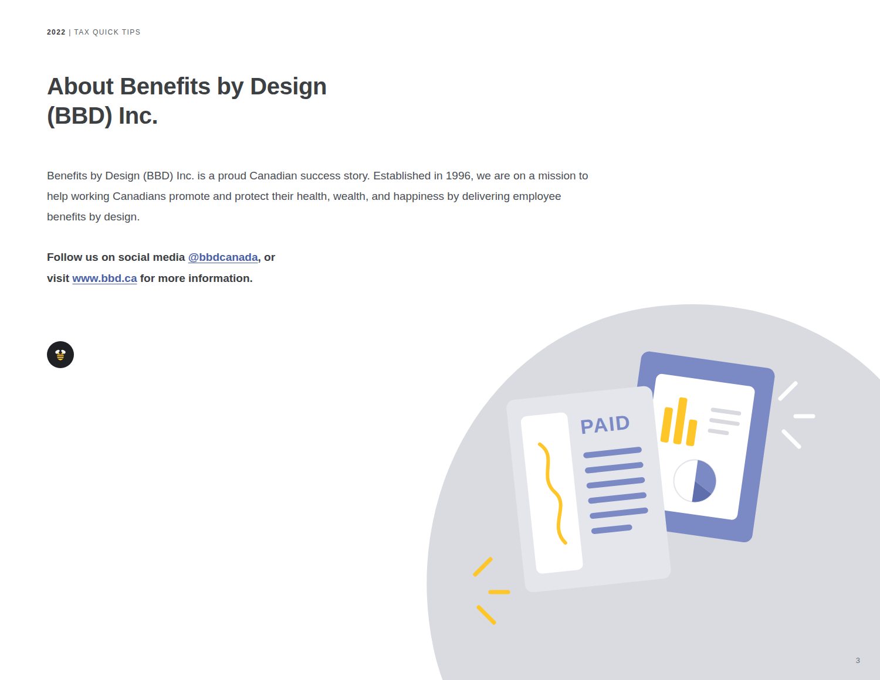2022 | TAX QUICK TIPS
About Benefits by Design
(BBD) Inc.
Benefits by Design (BBD) Inc. is a proud Canadian success story. Established in 1996, we are on a mission to help working Canadians promote and protect their health, wealth, and happiness by delivering employee benefits by design.
Follow us on social media @bbdcanada, or
visit www.bbd.ca for more information.
PAID
3